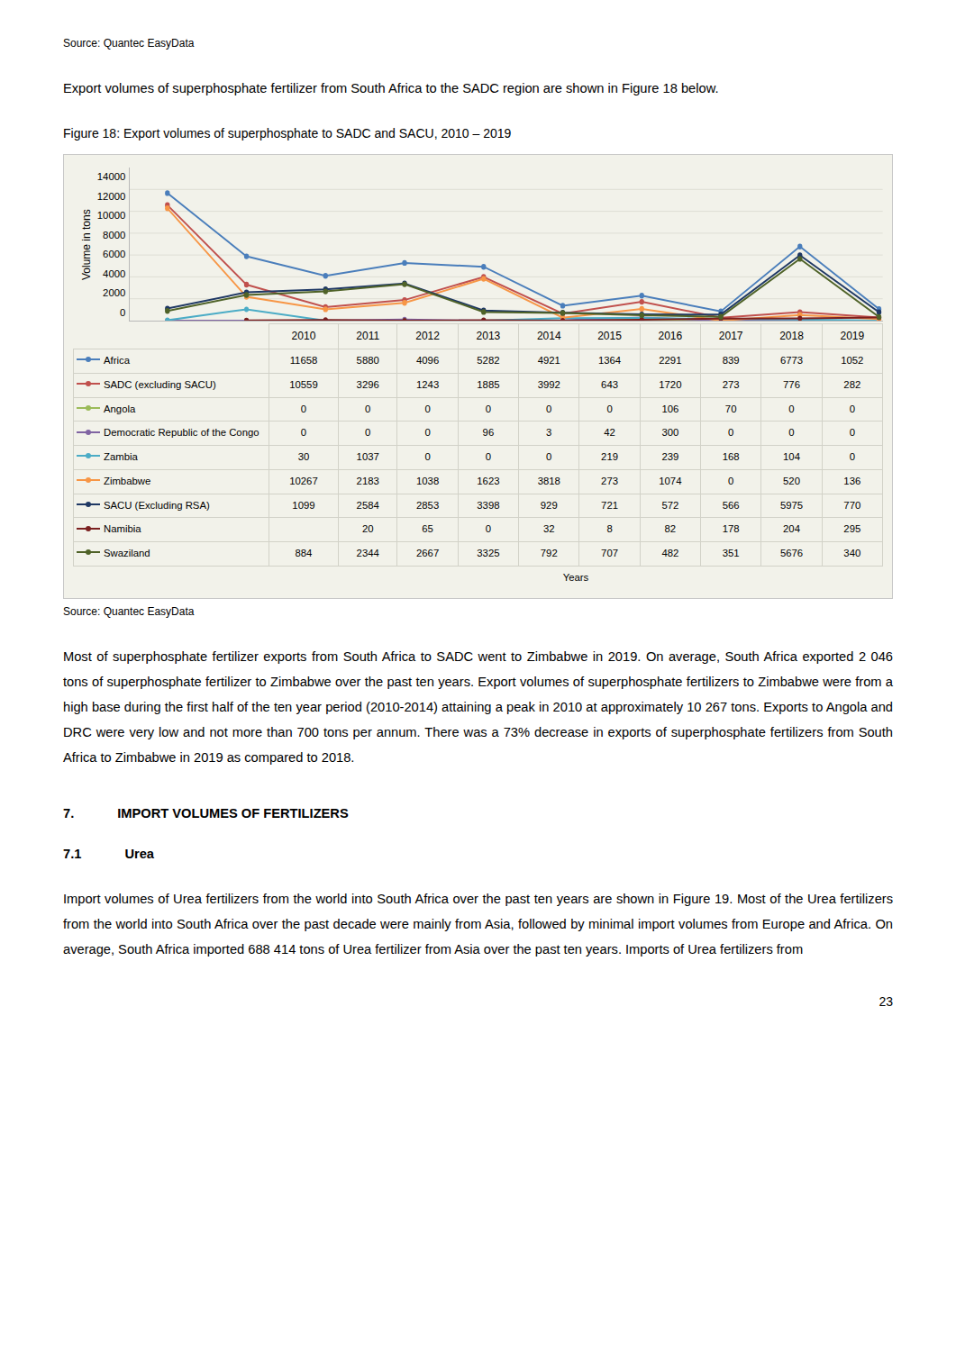Source: Quantec EasyData
Export volumes of superphosphate fertilizer from South Africa to the SADC region are shown in Figure 18 below.
Figure 18: Export volumes of superphosphate to SADC and SACU, 2010 – 2019
Volume in tons
14000
12000
10000
8000
6000
4000
2000
0
| | 2010 | 2011 | 2012 | 2013 | 2014 | 2015 | 2016 | 2017 | 2018 | 2019 |
| Africa | 11658 | 5880 | 4096 | 5282 | 4921 | 1364 | 2291 | 839 | 6773 | 1052 |
| SADC (excluding SACU) | 10559 | 3296 | 1243 | 1885 | 3992 | 643 | 1720 | 273 | 776 | 282 |
| Angola | 0 | 0 | 0 | 0 | 0 | 0 | 106 | 70 | 0 | 0 |
| Democratic Republic of the Congo | 0 | 0 | 0 | 96 | 3 | 42 | 300 | 0 | 0 | 0 |
| Zambia | 30 | 1037 | 0 | 0 | 0 | 219 | 239 | 168 | 104 | 0 |
| Zimbabwe | 10267 | 2183 | 1038 | 1623 | 3818 | 273 | 1074 | 0 | 520 | 136 |
| SACU (Excluding RSA) | 1099 | 2584 | 2853 | 3398 | 929 | 721 | 572 | 566 | 5975 | 770 |
| Namibia | | 20 | 65 | 0 | 32 | 8 | 82 | 178 | 204 | 295 |
| Swaziland | 884 | 2344 | 2667 | 3325 | 792 | 707 | 482 | 351 | 5676 | 340 |
| | Years |
Source: Quantec EasyData
Most of superphosphate fertilizer exports from South Africa to SADC went to Zimbabwe in 2019. On average, South Africa exported 2 046 tons of superphosphate fertilizer to Zimbabwe over the past ten years. Export volumes of superphosphate fertilizers to Zimbabwe were from a high base during the first half of the ten year period (2010-2014) attaining a peak in 2010 at approximately 10 267 tons. Exports to Angola and DRC were very low and not more than 700 tons per annum. There was a 73% decrease in exports of superphosphate fertilizers from South Africa to Zimbabwe in 2019 as compared to 2018.
7. IMPORT VOLUMES OF FERTILIZERS
7.1 Urea
Import volumes of Urea fertilizers from the world into South Africa over the past ten years are shown in Figure 19. Most of the Urea fertilizers from the world into South Africa over the past decade were mainly from Asia, followed by minimal import volumes from Europe and Africa. On average, South Africa imported 688 414 tons of Urea fertilizer from Asia over the past ten years. Imports of Urea fertilizers from
23